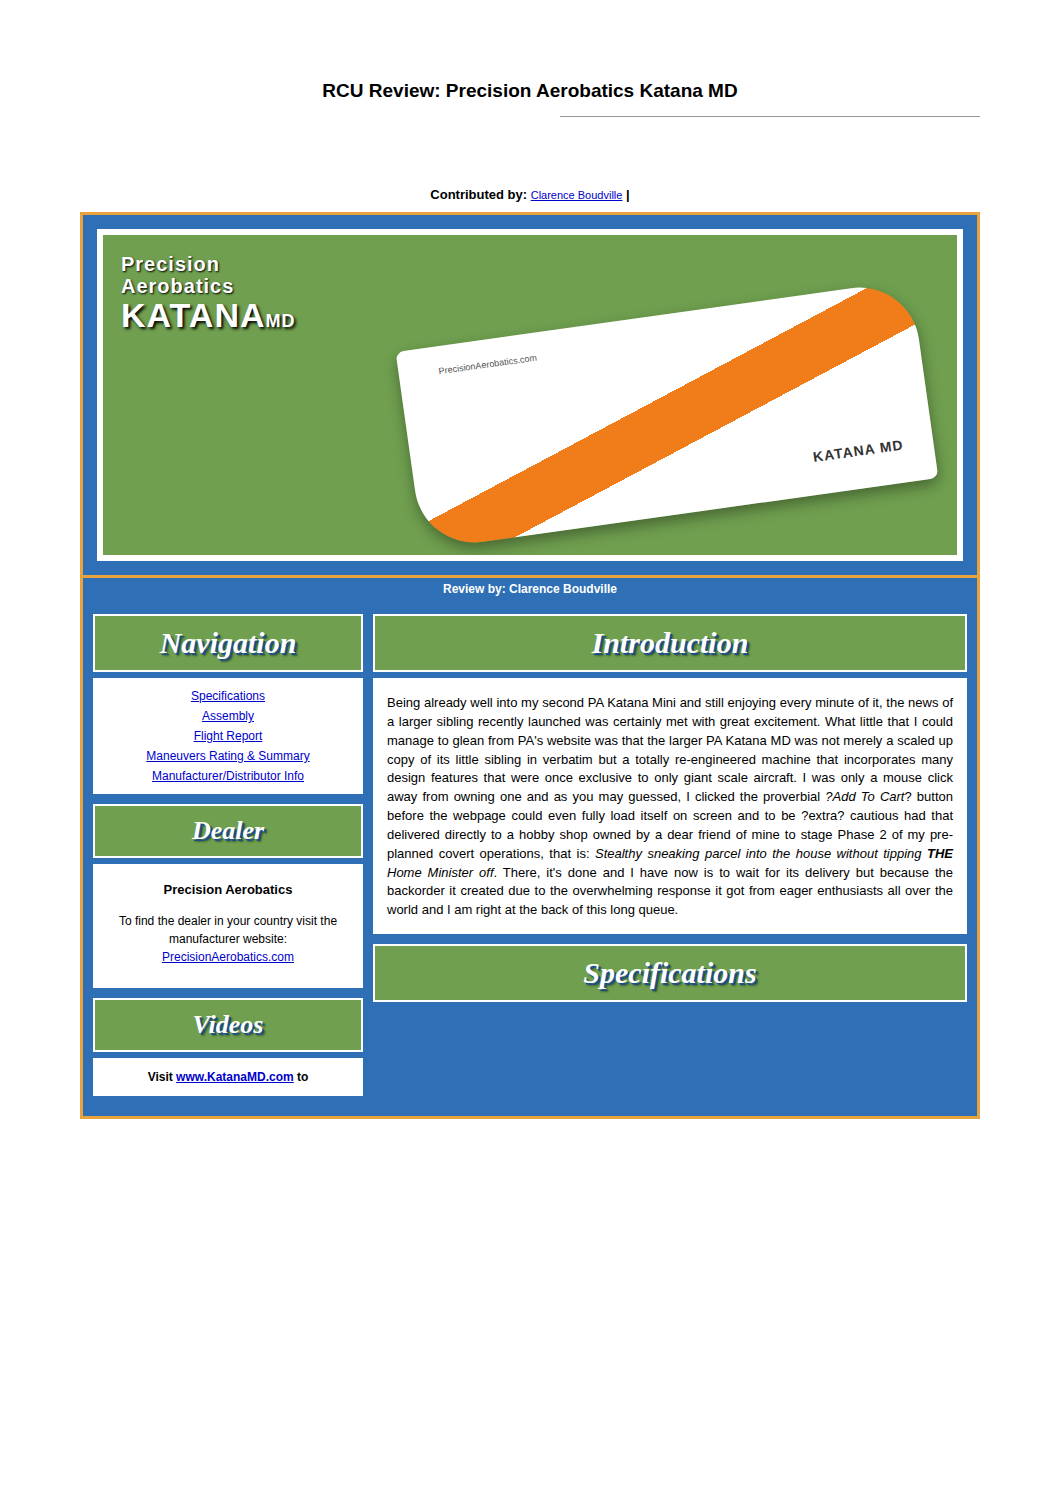RCU Review: Precision Aerobatics Katana MD
Contributed by: Clarence Boudville |
Precision
Aerobatics
KATANAMD
Review by: Clarence Boudville
Navigation
Specifications Assembly Flight Report Maneuvers Rating & Summary Manufacturer/Distributor Info
Dealer
Precision Aerobatics
To find the dealer in your country visit the manufacturer website:
PrecisionAerobatics.com
Videos
Visit www.KatanaMD.com to
Introduction
Being already well into my second PA Katana Mini and still enjoying every minute of it, the news of a larger sibling recently launched was certainly met with great excitement. What little that I could manage to glean from PA's website was that the larger PA Katana MD was not merely a scaled up copy of its little sibling in verbatim but a totally re-engineered machine that incorporates many design features that were once exclusive to only giant scale aircraft. I was only a mouse click away from owning one and as you may guessed, I clicked the proverbial ?Add To Cart? button before the webpage could even fully load itself on screen and to be ?extra? cautious had that delivered directly to a hobby shop owned by a dear friend of mine to stage Phase 2 of my pre-planned covert operations, that is: Stealthy sneaking parcel into the house without tipping THE Home Minister off. There, it's done and I have now is to wait for its delivery but because the backorder it created due to the overwhelming response it got from eager enthusiasts all over the world and I am right at the back of this long queue.
Specifications